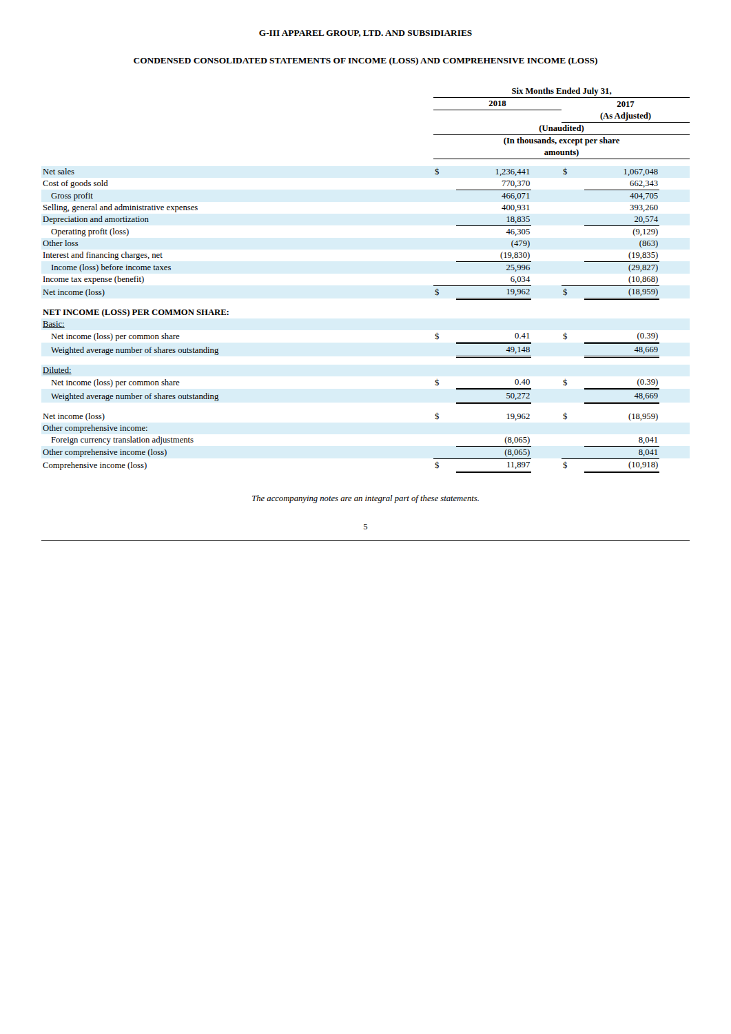G-III APPAREL GROUP, LTD. AND SUBSIDIARIES
CONDENSED CONSOLIDATED STATEMENTS OF INCOME (LOSS) AND COMPREHENSIVE INCOME (LOSS)
| | Six Months Ended July 31, |
| | 2018 | 2017 |
| | | (As Adjusted) |
| | (Unaudited) |
| | (In thousands, except per share |
| | amounts) |
| Net sales | $ | 1,236,441 | | $ | 1,067,048 | |
| Cost of goods sold | | 770,370 | | | 662,343 | |
| Gross profit | | 466,071 | | | 404,705 | |
| Selling, general and administrative expenses | | 400,931 | | | 393,260 | |
| Depreciation and amortization | | 18,835 | | | 20,574 | |
| Operating profit (loss) | | 46,305 | | | (9,129) | |
| Other loss | | (479) | | | (863) | |
| Interest and financing charges, net | | (19,830) | | | (19,835) | |
| Income (loss) before income taxes | | 25,996 | | | (29,827) | |
| Income tax expense (benefit) | | 6,034 | | | (10,868) | |
| Net income (loss) | $ | 19,962 | | $ | (18,959) | |
| NET INCOME (LOSS) PER COMMON SHARE: | |
| Basic: | |
| Net income (loss) per common share | $ | 0.41 | | $ | (0.39) | |
| Weighted average number of shares outstanding | | 49,148 | | | 48,669 | |
| Diluted: | |
| Net income (loss) per common share | $ | 0.40 | | $ | (0.39) | |
| Weighted average number of shares outstanding | | 50,272 | | | 48,669 | |
| Net income (loss) | $ | 19,962 | | $ | (18,959) | |
| Other comprehensive income: | |
| Foreign currency translation adjustments | | (8,065) | | | 8,041 | |
| Other comprehensive income (loss) | | (8,065) | | | 8,041 | |
| Comprehensive income (loss) | $ | 11,897 | | $ | (10,918) | |
The accompanying notes are an integral part of these statements.
5